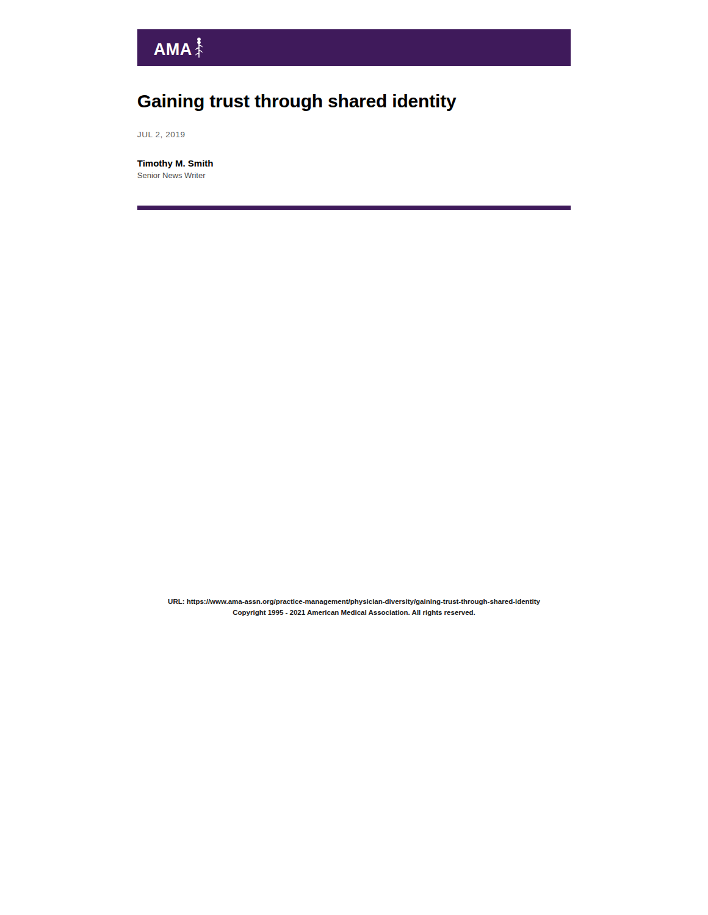AMA
Gaining trust through shared identity
JUL 2, 2019
Timothy M. Smith
Senior News Writer
URL: https://www.ama-assn.org/practice-management/physician-diversity/gaining-trust-through-shared-identity
Copyright 1995 - 2021 American Medical Association. All rights reserved.